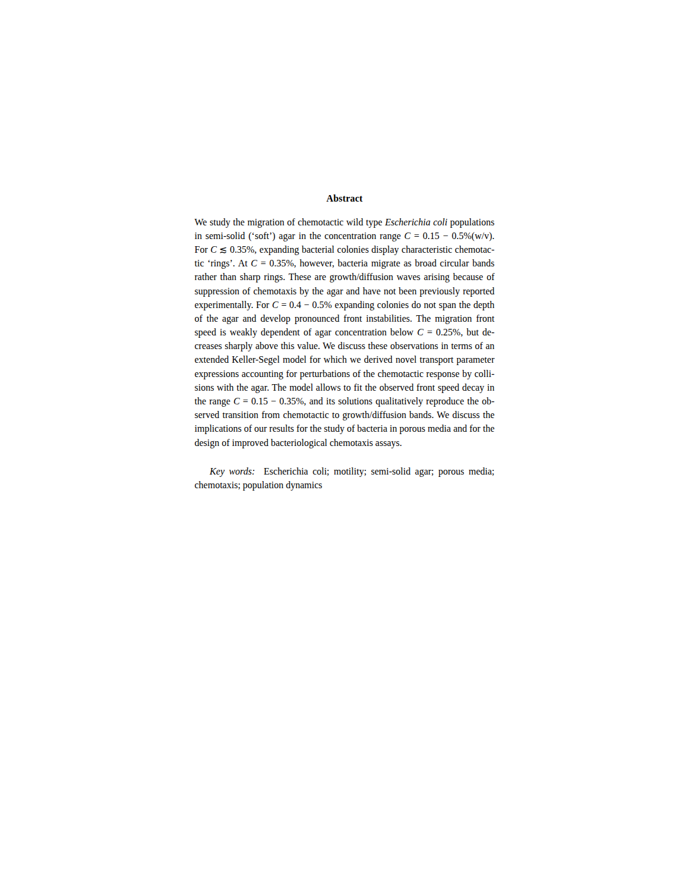Abstract
We study the migration of chemotactic wild type Escherichia coli populations in semi-solid (‘soft’) agar in the concentration range C = 0.15 − 0.5%(w/v). For C ≲ 0.35%, expanding bacterial colonies display characteristic chemotactic ‘rings’. At C = 0.35%, however, bacteria migrate as broad circular bands rather than sharp rings. These are growth/diffusion waves arising because of suppression of chemotaxis by the agar and have not been previously reported experimentally. For C = 0.4 − 0.5% expanding colonies do not span the depth of the agar and develop pronounced front instabilities. The migration front speed is weakly dependent of agar concentration below C = 0.25%, but decreases sharply above this value. We discuss these observations in terms of an extended Keller-Segel model for which we derived novel transport parameter expressions accounting for perturbations of the chemotactic response by collisions with the agar. The model allows to fit the observed front speed decay in the range C = 0.15 − 0.35%, and its solutions qualitatively reproduce the observed transition from chemotactic to growth/diffusion bands. We discuss the implications of our results for the study of bacteria in porous media and for the design of improved bacteriological chemotaxis assays.
Key words: Escherichia coli; motility; semi-solid agar; porous media; chemotaxis; population dynamics